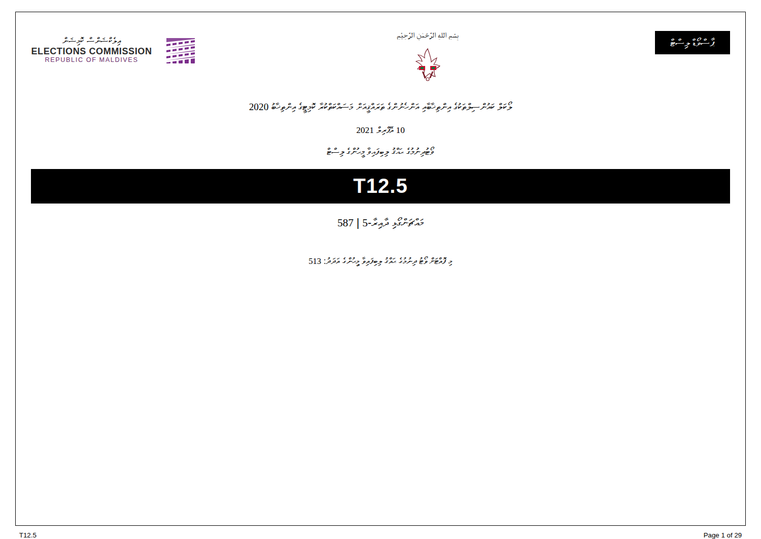ޕާސްވޯޑް ލިސްޓް
بِسْمِ اللهِ الرَّحْمٰنِ الرَّحِيْمِ
އިލެކްޝަންސް ކޮމިޝަން
ELECTIONS COMMISSION
REPUBLIC OF MALDIVES
ލޯކަލް ކައުންސިލްތަކުގެ އިންތިޚާބާއި އަންހެނުންގެ ތަރައްޤީއަށް މަސައްކަތްކުރާ ކޮމިޓީގެ އިންތިޚާބު 2020
10 އޭޕްރިލް 2021
ވޯޓުދިނުމުގެ ޙައްޤު ލިބިފައިވާ މީހުންގެ ލިސްޓް
T12.5
މައްޗަންގޯޅި ދާއިރާ-5 | 587
މި ފޮއްޓަށް ވޯޓު ދިނުމުގެ ޙައްޤު ލިބިފައިވާ މީހުންގެ އަދަދު: 513
Page 1 of 29
T12.5